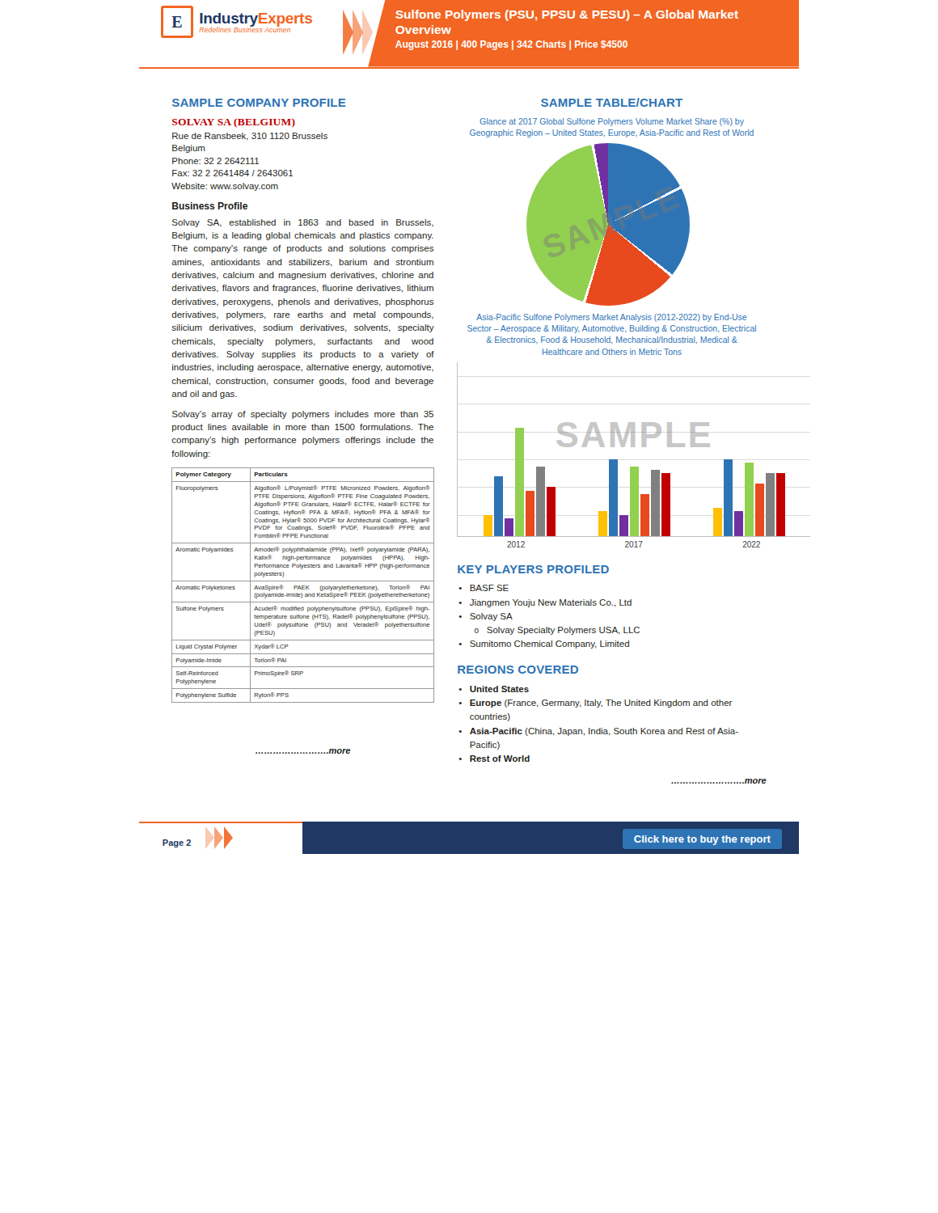IndustryExperts
Redefines Business Acumen
Sulfone Polymers (PSU, PPSU & PESU) – A Global Market Overview
August 2016 | 400 Pages | 342 Charts | Price $4500
SAMPLE COMPANY PROFILE
SOLVAY SA (BELGIUM)
Rue de Ransbeek, 310 1120 Brussels
Belgium
Phone: 32 2 2642111
Fax: 32 2 2641484 / 2643061
Website: www.solvay.com
Business Profile
Solvay SA, established in 1863 and based in Brussels, Belgium, is a leading global chemicals and plastics company. The company’s range of products and solutions comprises amines, antioxidants and stabilizers, barium and strontium derivatives, calcium and magnesium derivatives, chlorine and derivatives, flavors and fragrances, fluorine derivatives, lithium derivatives, peroxygens, phenols and derivatives, phosphorus derivatives, polymers, rare earths and metal compounds, silicium derivatives, sodium derivatives, solvents, specialty chemicals, specialty polymers, surfactants and wood derivatives. Solvay supplies its products to a variety of industries, including aerospace, alternative energy, automotive, chemical, construction, consumer goods, food and beverage and oil and gas.
Solvay’s array of specialty polymers includes more than 35 product lines available in more than 1500 formulations. The company’s high performance polymers offerings include the following:
| Polymer Category | Particulars |
| --- | --- |
| Fluoropolymers | Algoflon® L/Polymist® PTFE Micronized Powders, Algoflon® PTFE Dispersions, Algoflon® PTFE Fine Coagulated Powders, Algoflon® PTFE Granulars, Halar® ECTFE, Halar® ECTFE for Coatings, Hyflon® PFA & MFA®, Hyflon® PFA & MFA® for Coatings, Hylar® 5000 PVDF for Architectural Coatings, Hylar® PVDF for Coatings, Solef® PVDF, Fluorolink® PFPE and Fomblin® PFPE Functional |
| Aromatic Polyamides | Amodel® polyphthalamide (PPA), Ixef® polyarylamide (PARA), Kalix® high-performance polyamides (HPPA), High-Performance Polyesters and Lavanta® HPP (high-performance polyesters) |
| Aromatic Polyketones | AvaSpire® PAEK (polyaryletherketone), Torlon® PAI (polyamide-imide) and KetaSpire® PEEK (polyetheretherketone) |
| Sulfone Polymers | Acudel® modified polyphenylsulfone (PPSU), EpiSpire® high-temperature sulfone (HTS), Radel® polyphenylsulfone (PPSU), Udel® polysulfone (PSU) and Veradel® polyethersulfone (PESU) |
| Liquid Crystal Polymer | Xydar® LCP |
| Polyamide-Imide | Torlon® PAI |
| Self-Reinforced Polyphenylene | PrimoSpire® SRP |
| Polyphenylene Sulfide | Ryton® PPS |
…………………….more
SAMPLE TABLE/CHART
Glance at 2017 Global Sulfone Polymers Volume Market Share (%) by Geographic Region – United States, Europe, Asia-Pacific and Rest of World
SAMPLE
Asia-Pacific Sulfone Polymers Market Analysis (2012-2022) by End-Use Sector – Aerospace & Military, Automotive, Building & Construction, Electrical & Electronics, Food & Household, Mechanical/Industrial, Medical & Healthcare and Others in Metric Tons
SAMPLE
201220172022
KEY PLAYERS PROFILED
BASF SE
Jiangmen Youju New Materials Co., Ltd
Solvay SA
Solvay Specialty Polymers USA, LLC
Sumitomo Chemical Company, Limited
REGIONS COVERED
United States
Europe (France, Germany, Italy, The United Kingdom and other countries)
Asia-Pacific (China, Japan, India, South Korea and Rest of Asia-Pacific)
Rest of World
…………………….more
Page 2
Click here to buy the report